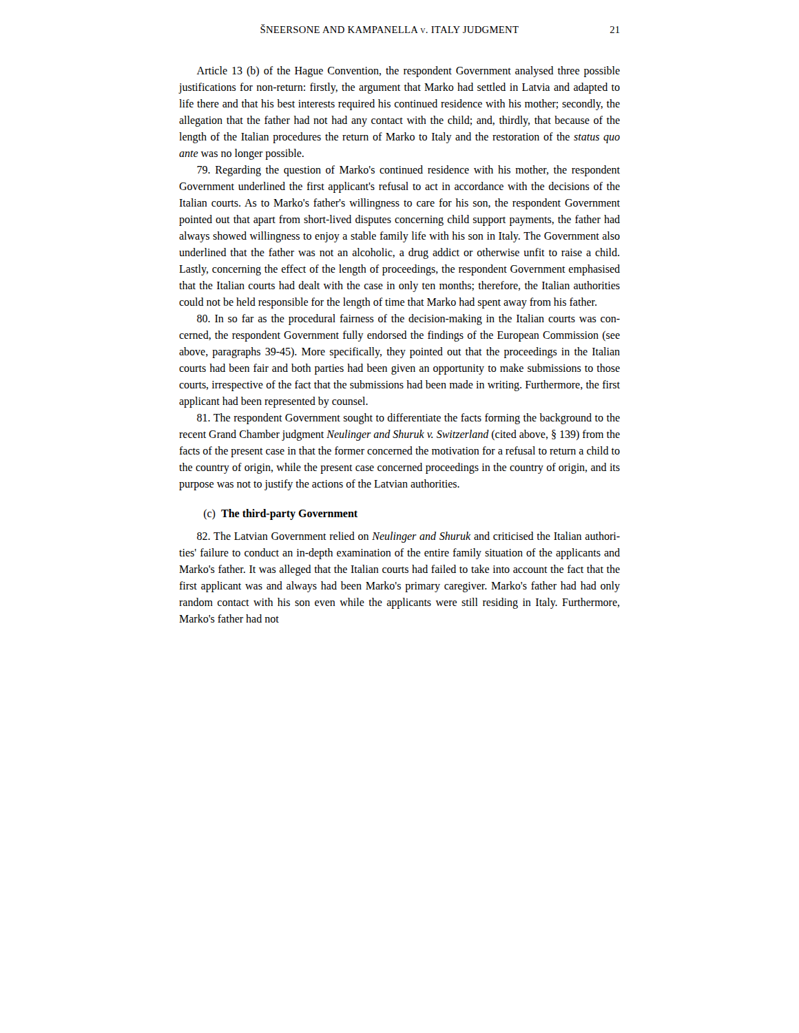ŠNEERSONE AND KAMPANELLA v. ITALY JUDGMENT 21
Article 13 (b) of the Hague Convention, the respondent Government analysed three possible justifications for non-return: firstly, the argument that Marko had settled in Latvia and adapted to life there and that his best interests required his continued residence with his mother; secondly, the allegation that the father had not had any contact with the child; and, thirdly, that because of the length of the Italian procedures the return of Marko to Italy and the restoration of the status quo ante was no longer possible.
79. Regarding the question of Marko's continued residence with his mother, the respondent Government underlined the first applicant's refusal to act in accordance with the decisions of the Italian courts. As to Marko's father's willingness to care for his son, the respondent Government pointed out that apart from short-lived disputes concerning child support payments, the father had always showed willingness to enjoy a stable family life with his son in Italy. The Government also underlined that the father was not an alcoholic, a drug addict or otherwise unfit to raise a child. Lastly, concerning the effect of the length of proceedings, the respondent Government emphasised that the Italian courts had dealt with the case in only ten months; therefore, the Italian authorities could not be held responsible for the length of time that Marko had spent away from his father.
80. In so far as the procedural fairness of the decision-making in the Italian courts was concerned, the respondent Government fully endorsed the findings of the European Commission (see above, paragraphs 39-45). More specifically, they pointed out that the proceedings in the Italian courts had been fair and both parties had been given an opportunity to make submissions to those courts, irrespective of the fact that the submissions had been made in writing. Furthermore, the first applicant had been represented by counsel.
81. The respondent Government sought to differentiate the facts forming the background to the recent Grand Chamber judgment Neulinger and Shuruk v. Switzerland (cited above, § 139) from the facts of the present case in that the former concerned the motivation for a refusal to return a child to the country of origin, while the present case concerned proceedings in the country of origin, and its purpose was not to justify the actions of the Latvian authorities.
(c) The third-party Government
82. The Latvian Government relied on Neulinger and Shuruk and criticised the Italian authorities' failure to conduct an in-depth examination of the entire family situation of the applicants and Marko's father. It was alleged that the Italian courts had failed to take into account the fact that the first applicant was and always had been Marko's primary caregiver. Marko's father had had only random contact with his son even while the applicants were still residing in Italy. Furthermore, Marko's father had not